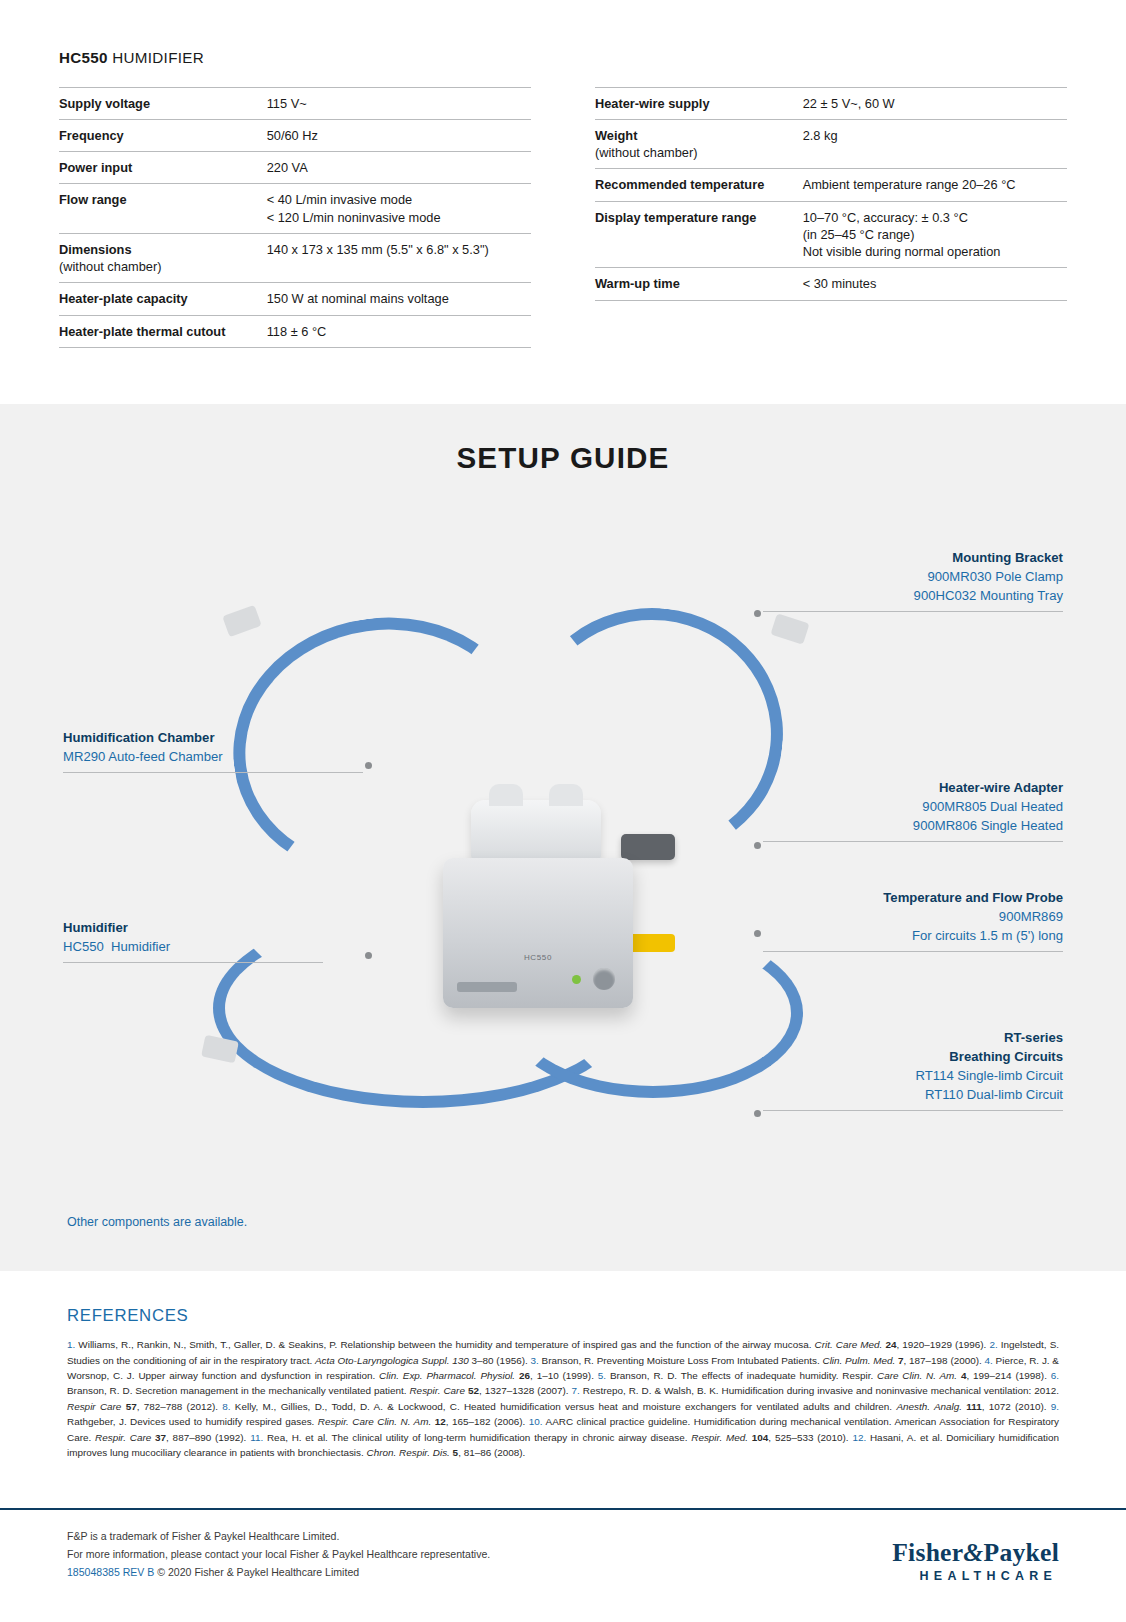HC550 HUMIDIFIER
| Supply voltage | 115 V~ |
| Frequency | 50/60 Hz |
| Power input | 220 VA |
| Flow range | < 40 L/min invasive mode < 120 L/min noninvasive mode |
| Dimensions (without chamber) | 140 x 173 x 135 mm (5.5" x 6.8" x 5.3") |
| Heater-plate capacity | 150 W at nominal mains voltage |
| Heater-plate thermal cutout | 118 ± 6 °C |
| Heater-wire supply | 22 ± 5 V~, 60 W |
| Weight (without chamber) | 2.8 kg |
| Recommended temperature | Ambient temperature range 20–26 °C |
| Display temperature range | 10–70 °C, accuracy: ± 0.3 °C (in 25–45 °C range) Not visible during normal operation |
| Warm-up time | < 30 minutes |
SETUP GUIDE
HC550
Mounting Bracket 900MR030 Pole Clamp
900HC032 Mounting Tray
Humidification Chamber MR290 Auto-feed Chamber
Heater-wire Adapter 900MR805 Dual Heated
900MR806 Single Heated
Temperature and Flow Probe 900MR869
For circuits 1.5 m (5') long
Humidifier HC550 Humidifier
RT-series
Breathing Circuits RT114 Single-limb Circuit
RT110 Dual-limb Circuit
Other components are available.
REFERENCES
1. Williams, R., Rankin, N., Smith, T., Galler, D. & Seakins, P. Relationship between the humidity and temperature of inspired gas and the function of the airway mucosa. Crit. Care Med. 24, 1920–1929 (1996). 2. Ingelstedt, S. Studies on the conditioning of air in the respiratory tract. Acta Oto-Laryngologica Suppl. 130 3–80 (1956). 3. Branson, R. Preventing Moisture Loss From Intubated Patients. Clin. Pulm. Med. 7, 187–198 (2000). 4. Pierce, R. J. & Worsnop, C. J. Upper airway function and dysfunction in respiration. Clin. Exp. Pharmacol. Physiol. 26, 1–10 (1999). 5. Branson, R. D. The effects of inadequate humidity. Respir. Care Clin. N. Am. 4, 199–214 (1998). 6. Branson, R. D. Secretion management in the mechanically ventilated patient. Respir. Care 52, 1327–1328 (2007). 7. Restrepo, R. D. & Walsh, B. K. Humidification during invasive and noninvasive mechanical ventilation: 2012. Respir Care 57, 782–788 (2012). 8. Kelly, M., Gillies, D., Todd, D. A. & Lockwood, C. Heated humidification versus heat and moisture exchangers for ventilated adults and children. Anesth. Analg. 111, 1072 (2010). 9. Rathgeber, J. Devices used to humidify respired gases. Respir. Care Clin. N. Am. 12, 165–182 (2006). 10. AARC clinical practice guideline. Humidification during mechanical ventilation. American Association for Respiratory Care. Respir. Care 37, 887–890 (1992). 11. Rea, H. et al. The clinical utility of long-term humidification therapy in chronic airway disease. Respir. Med. 104, 525–533 (2010). 12. Hasani, A. et al. Domiciliary humidification improves lung mucociliary clearance in patients with bronchiectasis. Chron. Respir. Dis. 5, 81–86 (2008).
F&P is a trademark of Fisher & Paykel Healthcare Limited.
For more information, please contact your local Fisher & Paykel Healthcare representative.
185048385 REV B © 2020 Fisher & Paykel Healthcare Limited
Fisher&Paykel HEALTHCARE